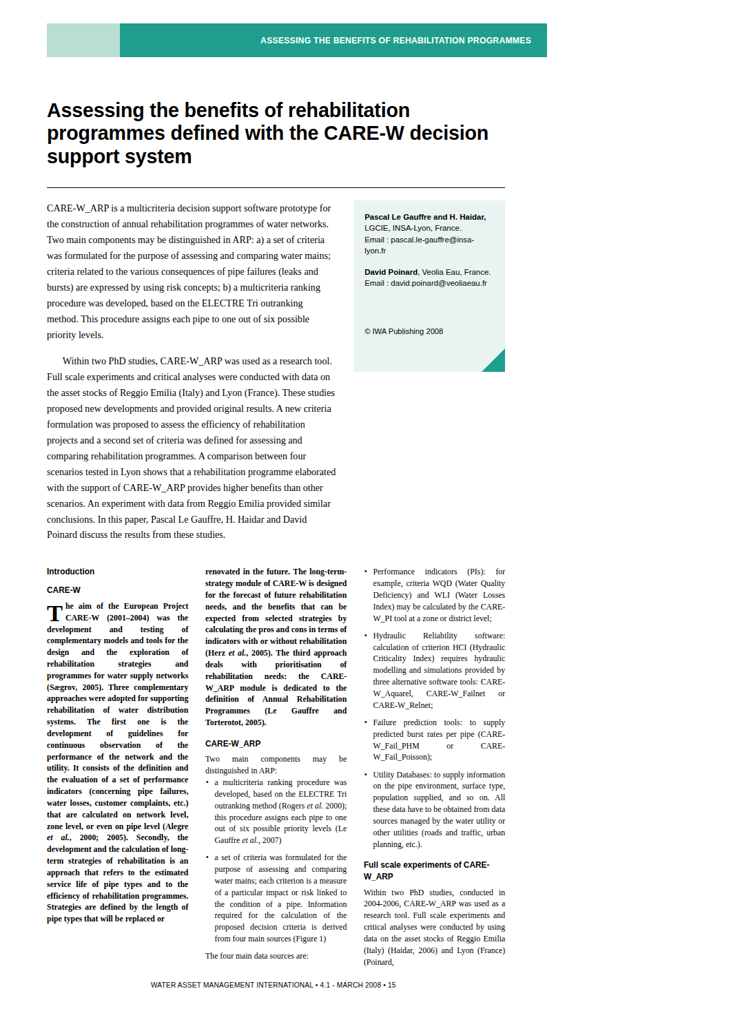Assessing the benefits of rehabilitation programmes
Assessing the benefits of rehabilitation programmes defined with the CARE-W decision support system
CARE-W_ARP is a multicriteria decision support software prototype for the construction of annual rehabilitation programmes of water networks. Two main components may be distinguished in ARP: a) a set of criteria was formulated for the purpose of assessing and comparing water mains; criteria related to the various consequences of pipe failures (leaks and bursts) are expressed by using risk concepts; b) a multicriteria ranking procedure was developed, based on the ELECTRE Tri outranking method. This procedure assigns each pipe to one out of six possible priority levels.
Within two PhD studies, CARE-W_ARP was used as a research tool. Full scale experiments and critical analyses were conducted with data on the asset stocks of Reggio Emilia (Italy) and Lyon (France). These studies proposed new developments and provided original results. A new criteria formulation was proposed to assess the efficiency of rehabilitation projects and a second set of criteria was defined for assessing and comparing rehabilitation programmes. A comparison between four scenarios tested in Lyon shows that a rehabilitation programme elaborated with the support of CARE-W_ARP provides higher benefits than other scenarios. An experiment with data from Reggio Emilia provided similar conclusions. In this paper, Pascal Le Gauffre, H. Haidar and David Poinard discuss the results from these studies.
Pascal Le Gauffre and H. Haidar, LGCIE, INSA-Lyon, France.
Email : pascal.le-gauffre@insa-lyon.fr
David Poinard, Veolia Eau, France.
Email : david.poinard@veoliaeau.fr
© IWA Publishing 2008
Introduction
CARE-W
The aim of the European Project CARE-W (2001–2004) was the development and testing of complementary models and tools for the design and the exploration of rehabilitation strategies and programmes for water supply networks (Sægrov, 2005). Three complementary approaches were adopted for supporting rehabilitation of water distribution systems. The first one is the development of guidelines for continuous observation of the performance of the network and the utility. It consists of the definition and the evaluation of a set of performance indicators (concerning pipe failures, water losses, customer complaints, etc.) that are calculated on network level, zone level, or even on pipe level (Alegre et al., 2000; 2005). Secondly, the development and the calculation of long-term strategies of rehabilitation is an approach that refers to the estimated service life of pipe types and to the efficiency of rehabilitation programmes. Strategies are defined by the length of pipe types that will be replaced or
renovated in the future. The long-term-strategy module of CARE-W is designed for the forecast of future rehabilitation needs, and the benefits that can be expected from selected strategies by calculating the pros and cons in terms of indicators with or without rehabilitation (Herz et al., 2005). The third approach deals with prioritisation of rehabilitation needs: the CARE-W_ARP module is dedicated to the definition of Annual Rehabilitation Programmes (Le Gauffre and Torterotot, 2005).
CARE-W_ARP
Two main components may be distinguished in ARP:
a multicriteria ranking procedure was developed, based on the ELECTRE Tri outranking method (Rogers et al. 2000); this procedure assigns each pipe to one out of six possible priority levels (Le Gauffre et al., 2007)
a set of criteria was formulated for the purpose of assessing and comparing water mains; each criterion is a measure of a particular impact or risk linked to the condition of a pipe. Information required for the calculation of the proposed decision criteria is derived from four main sources (Figure 1)
The four main data sources are:
Performance indicators (PIs): for example, criteria WQD (Water Quality Deficiency) and WLI (Water Losses Index) may be calculated by the CARE-W_PI tool at a zone or district level;
Hydraulic Reliability software: calculation of criterion HCI (Hydraulic Criticality Index) requires hydraulic modelling and simulations provided by three alternative software tools: CARE-W_Aquarel, CARE-W_Failnet or CARE-W_Relnet;
Failure prediction tools: to supply predicted burst rates per pipe (CARE-W_Fail_PHM or CARE-W_Fail_Poisson);
Utility Databases: to supply information on the pipe environment, surface type, population supplied, and so on. All these data have to be obtained from data sources managed by the water utility or other utilities (roads and traffic, urban planning, etc.).
Full scale experiments of CARE-W_ARP
Within two PhD studies, conducted in 2004-2006, CARE-W_ARP was used as a research tool. Full scale experiments and critical analyses were conducted by using data on the asset stocks of Reggio Emilia (Italy) (Haidar, 2006) and Lyon (France) (Poinard,
WATER ASSET MANAGEMENT INTERNATIONAL • 4.1 - MARCH 2008 • 15